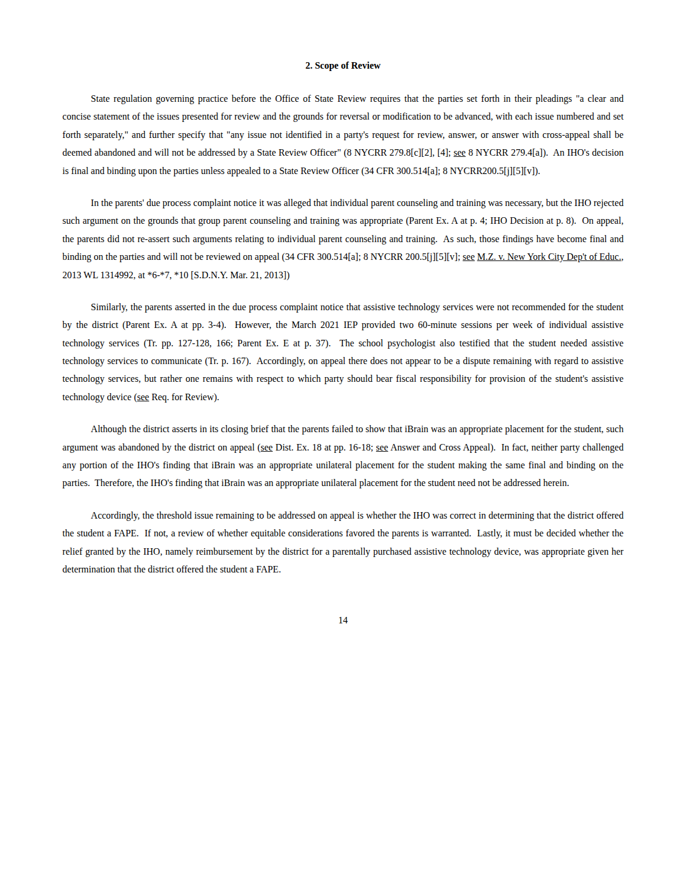2. Scope of Review
State regulation governing practice before the Office of State Review requires that the parties set forth in their pleadings "a clear and concise statement of the issues presented for review and the grounds for reversal or modification to be advanced, with each issue numbered and set forth separately," and further specify that "any issue not identified in a party's request for review, answer, or answer with cross-appeal shall be deemed abandoned and will not be addressed by a State Review Officer" (8 NYCRR 279.8[c][2], [4]; see 8 NYCRR 279.4[a]). An IHO's decision is final and binding upon the parties unless appealed to a State Review Officer (34 CFR 300.514[a]; 8 NYCRR200.5[j][5][v]).
In the parents' due process complaint notice it was alleged that individual parent counseling and training was necessary, but the IHO rejected such argument on the grounds that group parent counseling and training was appropriate (Parent Ex. A at p. 4; IHO Decision at p. 8). On appeal, the parents did not re-assert such arguments relating to individual parent counseling and training. As such, those findings have become final and binding on the parties and will not be reviewed on appeal (34 CFR 300.514[a]; 8 NYCRR 200.5[j][5][v]; see M.Z. v. New York City Dep't of Educ., 2013 WL 1314992, at *6-*7, *10 [S.D.N.Y. Mar. 21, 2013])
Similarly, the parents asserted in the due process complaint notice that assistive technology services were not recommended for the student by the district (Parent Ex. A at pp. 3-4). However, the March 2021 IEP provided two 60-minute sessions per week of individual assistive technology services (Tr. pp. 127-128, 166; Parent Ex. E at p. 37). The school psychologist also testified that the student needed assistive technology services to communicate (Tr. p. 167). Accordingly, on appeal there does not appear to be a dispute remaining with regard to assistive technology services, but rather one remains with respect to which party should bear fiscal responsibility for provision of the student's assistive technology device (see Req. for Review).
Although the district asserts in its closing brief that the parents failed to show that iBrain was an appropriate placement for the student, such argument was abandoned by the district on appeal (see Dist. Ex. 18 at pp. 16-18; see Answer and Cross Appeal). In fact, neither party challenged any portion of the IHO's finding that iBrain was an appropriate unilateral placement for the student making the same final and binding on the parties. Therefore, the IHO's finding that iBrain was an appropriate unilateral placement for the student need not be addressed herein.
Accordingly, the threshold issue remaining to be addressed on appeal is whether the IHO was correct in determining that the district offered the student a FAPE. If not, a review of whether equitable considerations favored the parents is warranted. Lastly, it must be decided whether the relief granted by the IHO, namely reimbursement by the district for a parentally purchased assistive technology device, was appropriate given her determination that the district offered the student a FAPE.
14